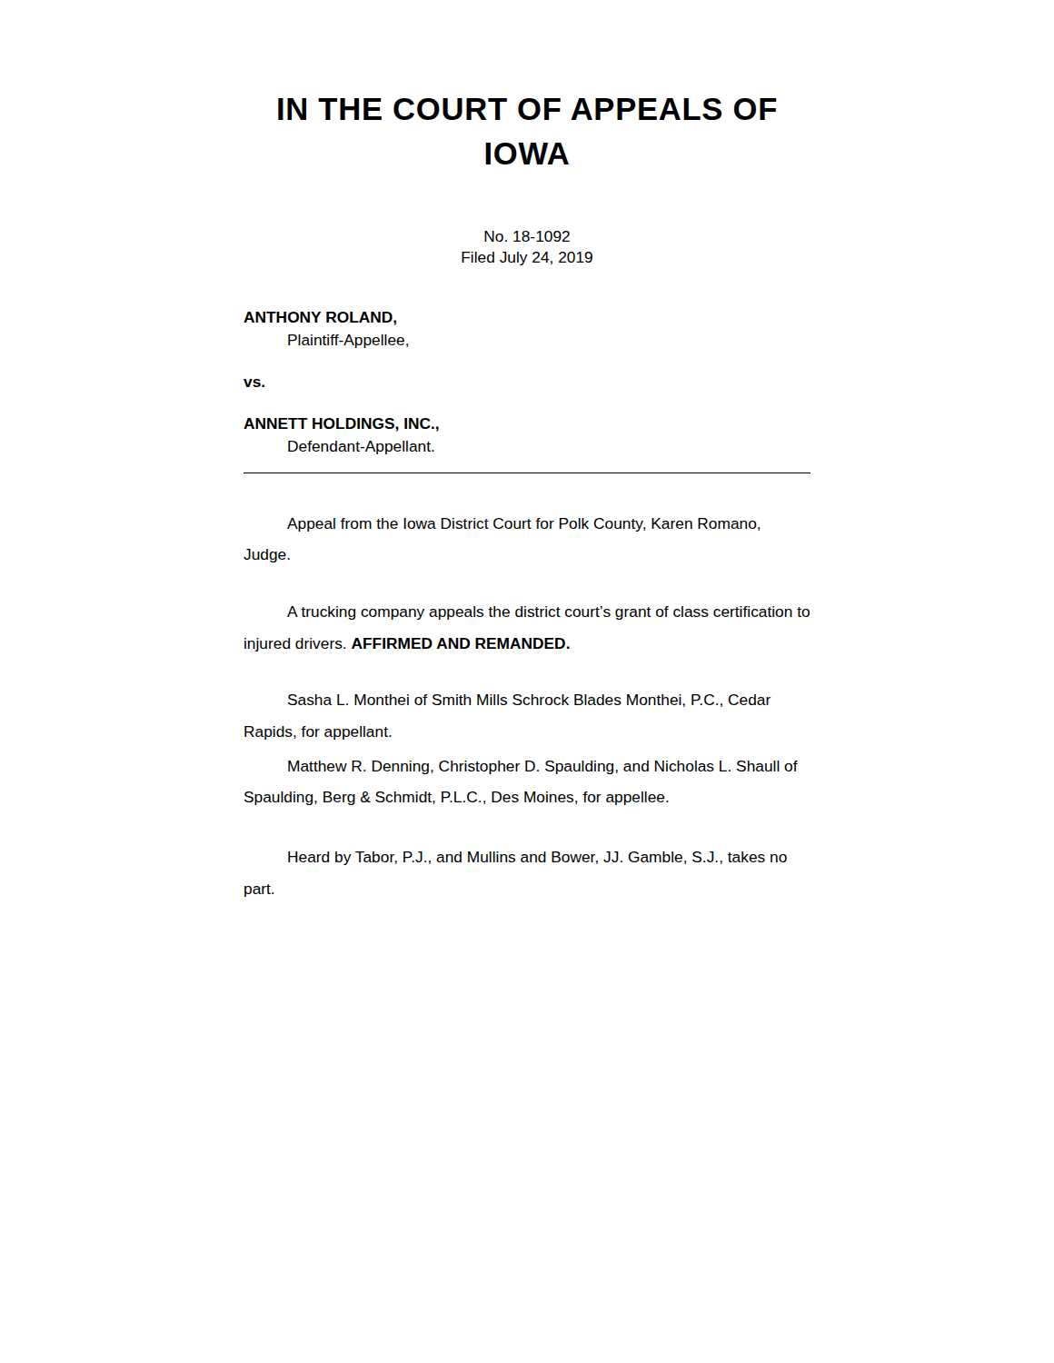IN THE COURT OF APPEALS OF IOWA
No. 18-1092
Filed July 24, 2019
ANTHONY ROLAND,
Plaintiff-Appellee,
vs.
ANNETT HOLDINGS, INC.,
Defendant-Appellant.
Appeal from the Iowa District Court for Polk County, Karen Romano, Judge.
A trucking company appeals the district court’s grant of class certification to injured drivers. AFFIRMED AND REMANDED.
Sasha L. Monthei of Smith Mills Schrock Blades Monthei, P.C., Cedar Rapids, for appellant.
Matthew R. Denning, Christopher D. Spaulding, and Nicholas L. Shaull of Spaulding, Berg & Schmidt, P.L.C., Des Moines, for appellee.
Heard by Tabor, P.J., and Mullins and Bower, JJ. Gamble, S.J., takes no part.